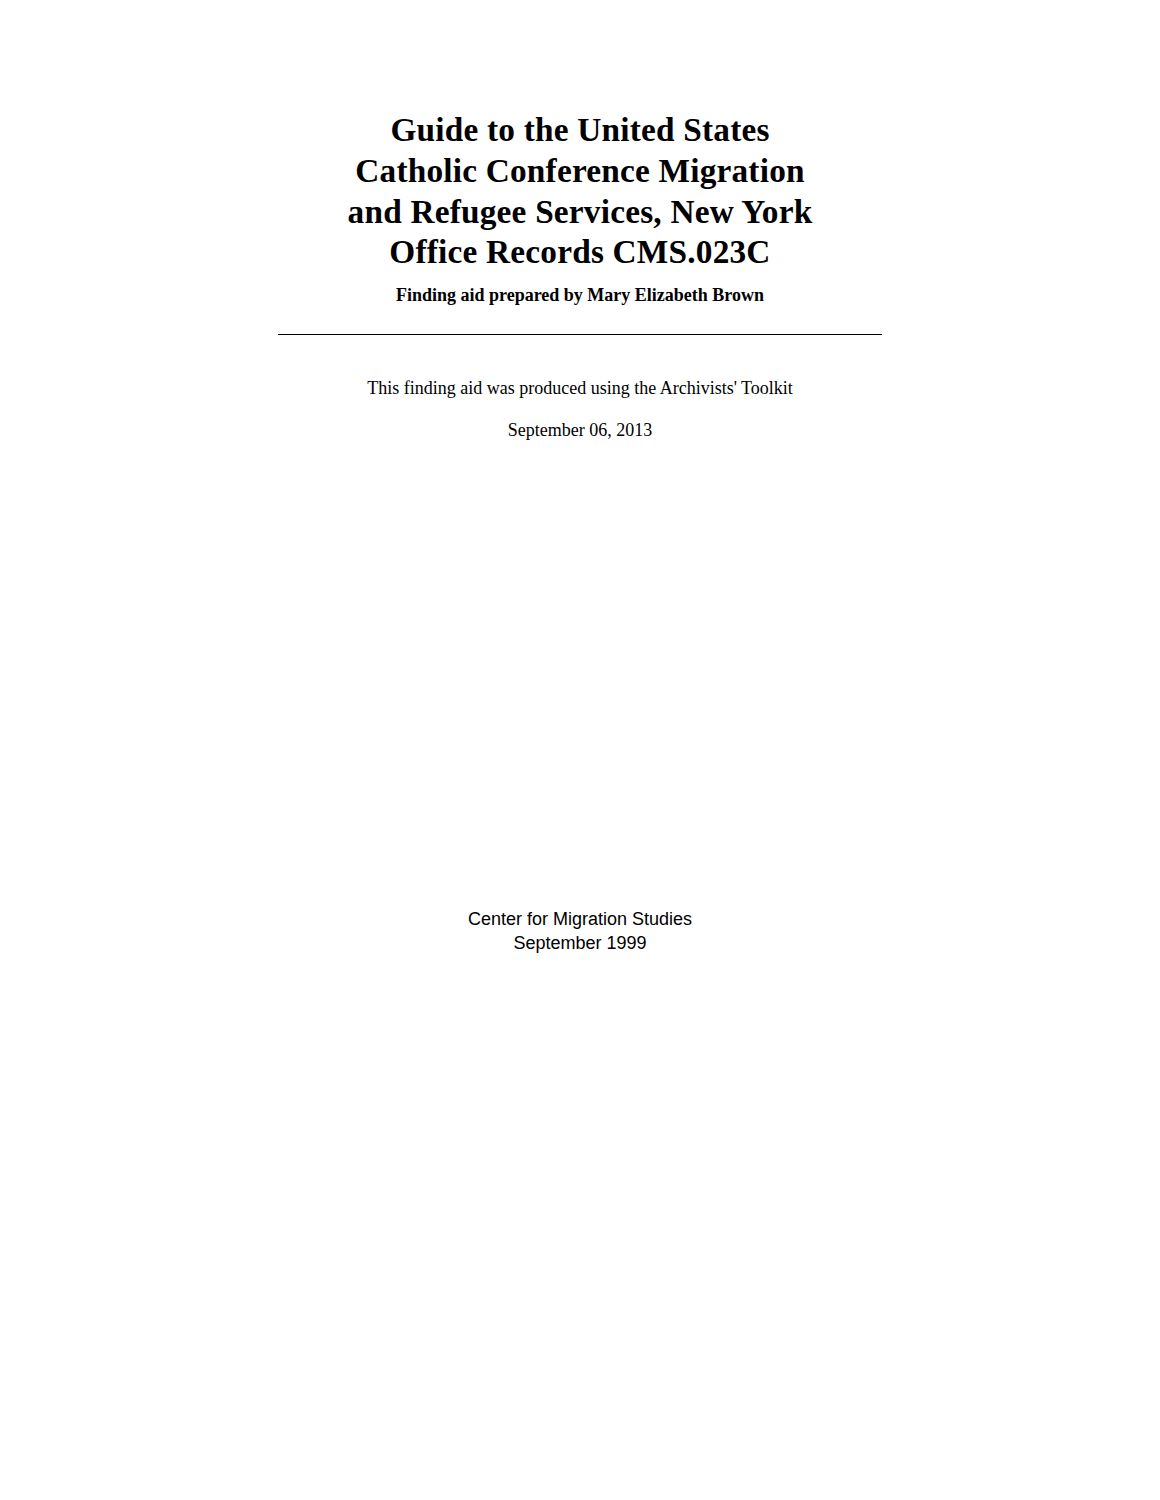Guide to the United States Catholic Conference Migration and Refugee Services, New York Office Records CMS.023C
Finding aid prepared by Mary Elizabeth Brown
This finding aid was produced using the Archivists' Toolkit
September 06, 2013
Center for Migration Studies
September 1999